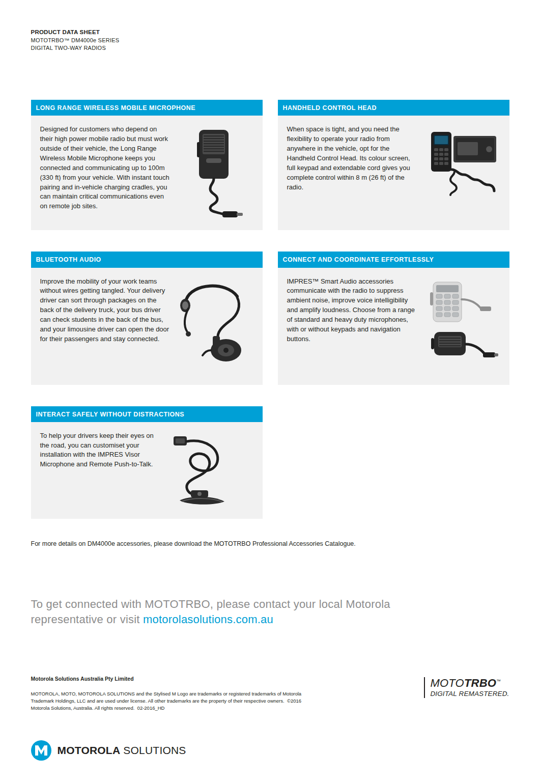PRODUCT DATA SHEET
MOTOTRBO™ DM4000e SERIES
DIGITAL TWO-WAY RADIOS
LONG RANGE WIRELESS MOBILE MICROPHONE
Designed for customers who depend on their high power mobile radio but must work outside of their vehicle, the Long Range Wireless Mobile Microphone keeps you connected and communicating up to 100m (330 ft) from your vehicle. With instant touch pairing and in-vehicle charging cradles, you can maintain critical communications even on remote job sites.
HANDHELD CONTROL HEAD
When space is tight, and you need the flexibility to operate your radio from anywhere in the vehicle, opt for the Handheld Control Head. Its colour screen, full keypad and extendable cord gives you complete control within 8 m (26 ft) of the radio.
BLUETOOTH AUDIO
Improve the mobility of your work teams without wires getting tangled. Your delivery driver can sort through packages on the back of the delivery truck, your bus driver can check students in the back of the bus, and your limousine driver can open the door for their passengers and stay connected.
CONNECT AND COORDINATE EFFORTLESSLY
IMPRES™ Smart Audio accessories communicate with the radio to suppress ambient noise, improve voice intelligibility and amplify loudness. Choose from a range of standard and heavy duty microphones, with or without keypads and navigation buttons.
INTERACT SAFELY WITHOUT DISTRACTIONS
To help your drivers keep their eyes on the road, you can customiset your installation with the IMPRES Visor Microphone and Remote Push-to-Talk.
For more details on DM4000e accessories, please download the MOTOTRBO Professional Accessories Catalogue.
To get connected with MOTOTRBO, please contact your local Motorola representative or visit motorolasolutions.com.au
Motorola Solutions Australia Pty Limited
MOTOROLA, MOTO, MOTOROLA SOLUTIONS and the Stylised M Logo are trademarks or registered trademarks of Motorola Trademark Holdings, LLC and are used under license. All other trademarks are the property of their respective owners. ©2016 Motorola Solutions, Australia. All rights reserved. 02-2016_HD
MOTOTRBO™
DIGITAL REMASTERED.
MOTOROLA SOLUTIONS